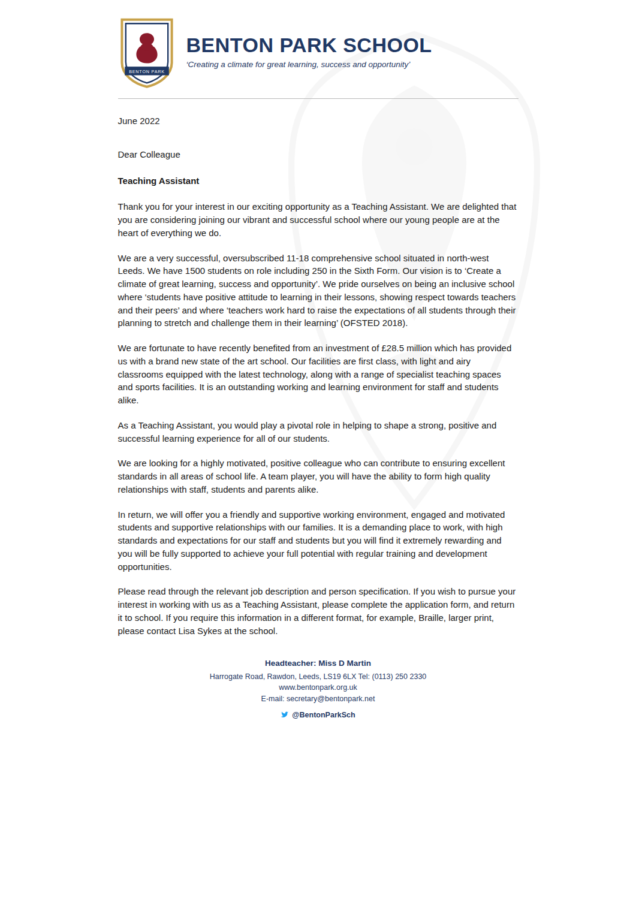Benton Park School crest BENTON PARK
BENTON PARK SCHOOL
‘Creating a climate for great learning, success and opportunity’
June 2022
Dear Colleague
Teaching Assistant
Thank you for your interest in our exciting opportunity as a Teaching Assistant. We are delighted that you are considering joining our vibrant and successful school where our young people are at the heart of everything we do.
We are a very successful, oversubscribed 11-18 comprehensive school situated in north-west Leeds. We have 1500 students on role including 250 in the Sixth Form. Our vision is to ‘Create a climate of great learning, success and opportunity’. We pride ourselves on being an inclusive school where ‘students have positive attitude to learning in their lessons, showing respect towards teachers and their peers’ and where ‘teachers work hard to raise the expectations of all students through their planning to stretch and challenge them in their learning’ (OFSTED 2018).
We are fortunate to have recently benefited from an investment of £28.5 million which has provided us with a brand new state of the art school. Our facilities are first class, with light and airy classrooms equipped with the latest technology, along with a range of specialist teaching spaces and sports facilities. It is an outstanding working and learning environment for staff and students alike.
As a Teaching Assistant, you would play a pivotal role in helping to shape a strong, positive and successful learning experience for all of our students.
We are looking for a highly motivated, positive colleague who can contribute to ensuring excellent standards in all areas of school life. A team player, you will have the ability to form high quality relationships with staff, students and parents alike.
In return, we will offer you a friendly and supportive working environment, engaged and motivated students and supportive relationships with our families. It is a demanding place to work, with high standards and expectations for our staff and students but you will find it extremely rewarding and you will be fully supported to achieve your full potential with regular training and development opportunities.
Please read through the relevant job description and person specification. If you wish to pursue your interest in working with us as a Teaching Assistant, please complete the application form, and return it to school. If you require this information in a different format, for example, Braille, larger print, please contact Lisa Sykes at the school.
Headteacher: Miss D Martin
Harrogate Road, Rawdon, Leeds, LS19 6LX Tel: (0113) 250 2330
www.bentonpark.org.uk
E-mail: secretary@bentonpark.net
@BentonParkSch